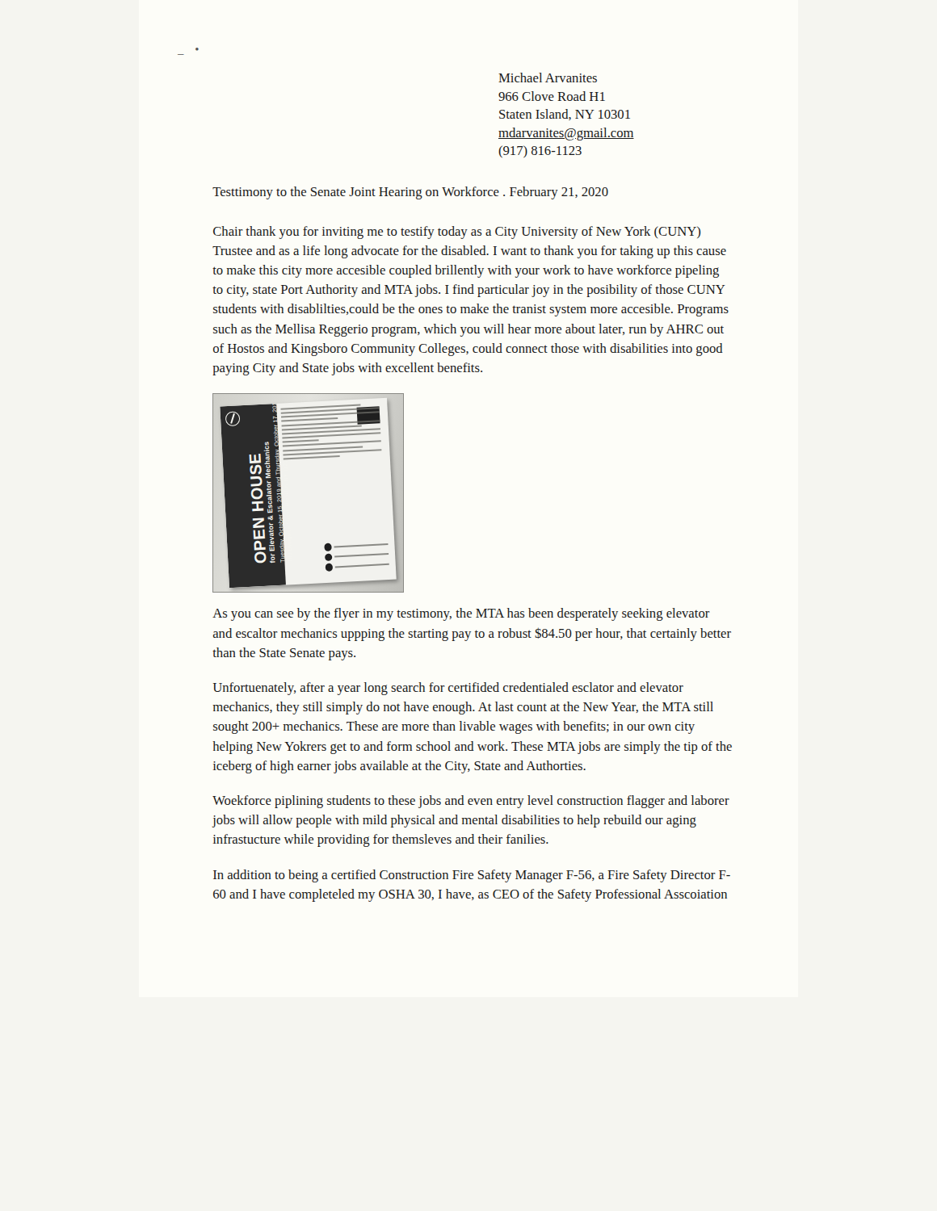_ •
Michael Arvanites
966 Clove Road H1
Staten Island, NY 10301
mdarvanites@gmail.com
(917) 816-1123
Testtimony to the Senate Joint Hearing on Workforce . February 21, 2020
Chair thank you for inviting me to testify today as a City University of New York (CUNY) Trustee and as a life long advocate for the disabled. I want to thank you for taking up this cause to make this city more accesible coupled brillently with your work to have workforce pipeling to city, state Port Authority and MTA jobs. I find particular joy in the posibility of those CUNY students with disablilties,could be the ones to make the tranist system more accesible. Programs such as the Mellisa Reggerio program, which you will hear more about later, run by AHRC out of Hostos and Kingsboro Community Colleges, could connect those with disabilities into good paying City and State jobs with excellent benefits.
OPEN HOUSE for Elevator & Escalator Mechanics Tuesday, October 15, 2019 and Thursday, October 17, 2019 • 1 PM – 6 PM 180 Livingston Street, Brooklyn, NY 11201
New York City Transit Open House flyer for Elevator & Escalator Mechanics.
As you can see by the flyer in my testimony, the MTA has been desperately seeking elevator and escaltor mechanics uppping the starting pay to a robust $84.50 per hour, that certainly better than the State Senate pays.
Unfortuenately, after a year long search for certifided credentialed esclator and elevator mechanics, they still simply do not have enough. At last count at the New Year, the MTA still sought 200+ mechanics. These are more than livable wages with benefits; in our own city helping New Yokrers get to and form school and work. These MTA jobs are simply the tip of the iceberg of high earner jobs available at the City, State and Authorties.
Woekforce piplining students to these jobs and even entry level construction flagger and laborer jobs will allow people with mild physical and mental disabilities to help rebuild our aging infrastucture while providing for themsleves and their fanilies.
In addition to being a certified Construction Fire Safety Manager F-56, a Fire Safety Director F-60 and I have completeled my OSHA 30, I have, as CEO of the Safety Professional Asscoiation